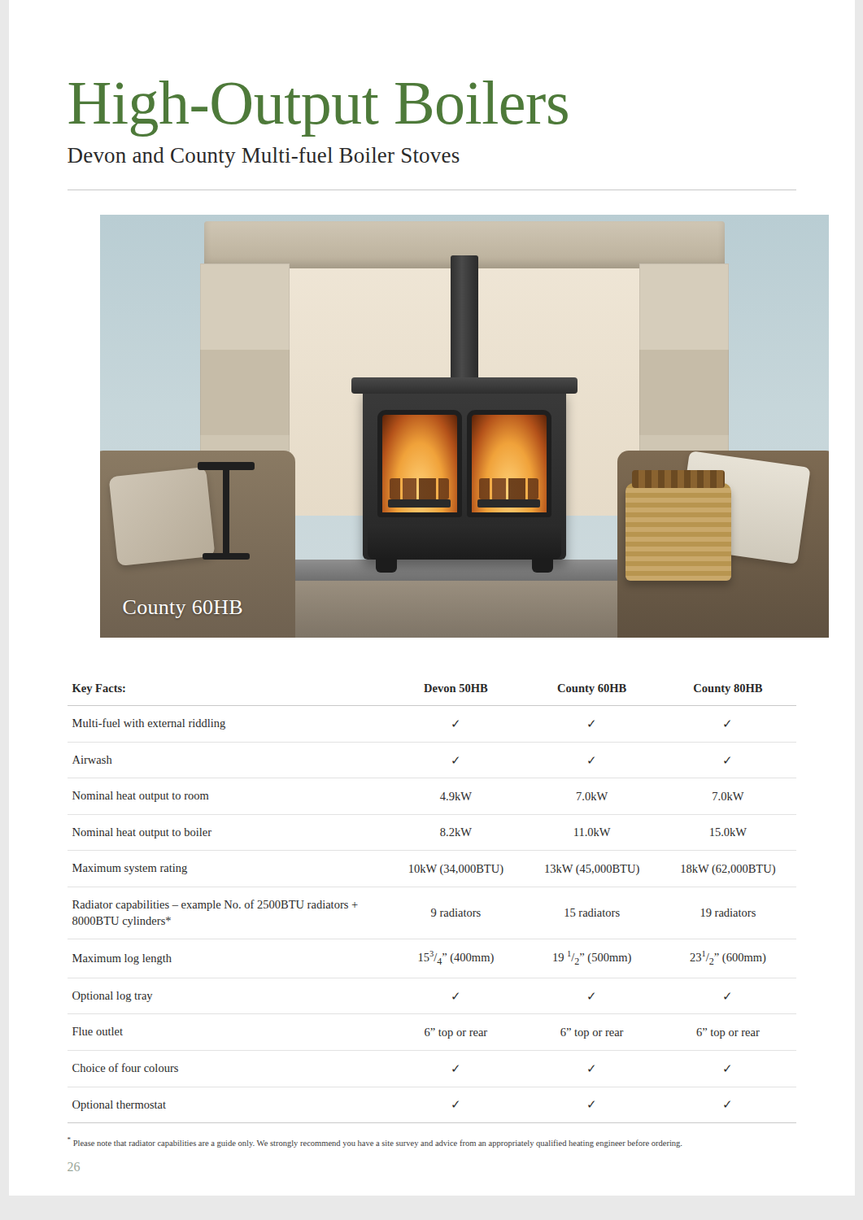High-Output Boilers
Devon and County Multi-fuel Boiler Stoves
County 60HB
| Key Facts: | Devon 50HB | County 60HB | County 80HB |
| --- | --- | --- | --- |
| Multi-fuel with external riddling | ✓ | ✓ | ✓ |
| Airwash | ✓ | ✓ | ✓ |
| Nominal heat output to room | 4.9kW | 7.0kW | 7.0kW |
| Nominal heat output to boiler | 8.2kW | 11.0kW | 15.0kW |
| Maximum system rating | 10kW (34,000BTU) | 13kW (45,000BTU) | 18kW (62,000BTU) |
| Radiator capabilities – example No. of 2500BTU radiators + 8000BTU cylinders * | 9 radiators | 15 radiators | 19 radiators |
| Maximum log length | 15 3 / 4 ” (400mm) | 19 1 / 2 ” (500mm) | 23 1 / 2 ” (600mm) |
| Optional log tray | ✓ | ✓ | ✓ |
| Flue outlet | 6” top or rear | 6” top or rear | 6” top or rear |
| Choice of four colours | ✓ | ✓ | ✓ |
| Optional thermostat | ✓ | ✓ | ✓ |
* Please note that radiator capabilities are a guide only. We strongly recommend you have a site survey and advice from an appropriately qualified heating engineer before ordering.
26